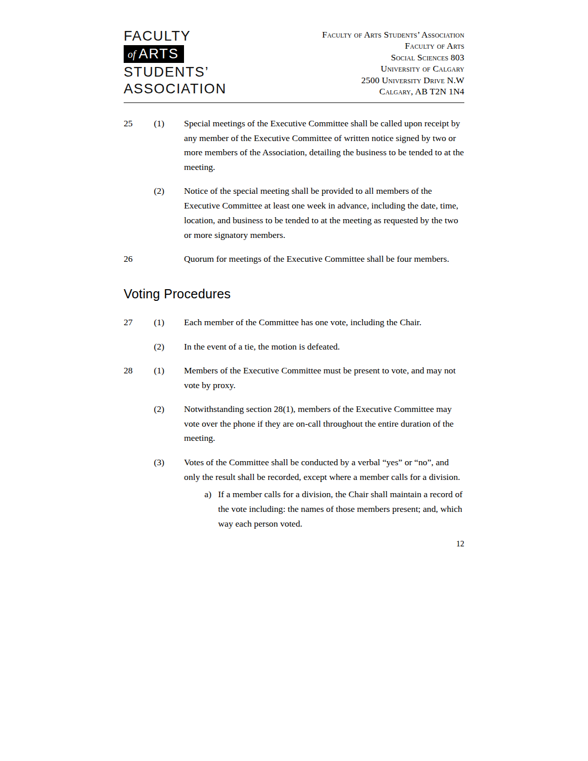FACULTY of ARTS STUDENTS’ ASSOCIATION
Faculty of Arts Students’ Association
Faculty of Arts
Social Sciences 803
University of Calgary
2500 University Drive N.W
Calgary, AB T2N 1N4
25
(1)
Special meetings of the Executive Committee shall be called upon receipt by any member of the Executive Committee of written notice signed by two or more members of the Association, detailing the business to be tended to at the meeting.
25
(2)
Notice of the special meeting shall be provided to all members of the Executive Committee at least one week in advance, including the date, time, location, and business to be tended to at the meeting as requested by the two or more signatory members.
26
Quorum for meetings of the Executive Committee shall be four members.
Voting Procedures
27
(1)
Each member of the Committee has one vote, including the Chair.
27
(2)
In the event of a tie, the motion is defeated.
28
(1)
Members of the Executive Committee must be present to vote, and may not vote by proxy.
28
(2)
Notwithstanding section 28(1), members of the Executive Committee may vote over the phone if they are on-call throughout the entire duration of the meeting.
28
(3)
Votes of the Committee shall be conducted by a verbal “yes” or “no”, and only the result shall be recorded, except where a member calls for a division.
If a member calls for a division, the Chair shall maintain a record of the vote including: the names of those members present; and, which way each person voted.
12